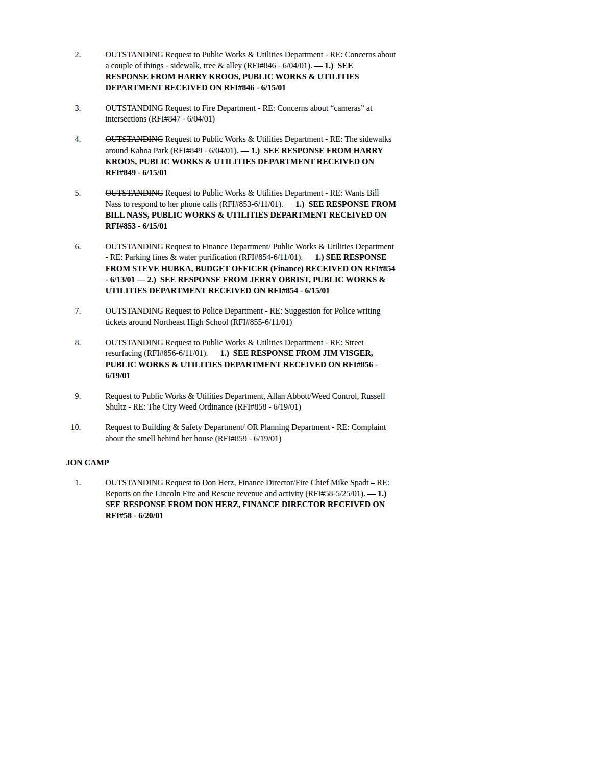2. OUTSTANDING Request to Public Works & Utilities Department - RE: Concerns about a couple of things - sidewalk, tree & alley (RFI#846 - 6/04/01). — 1.) SEE RESPONSE FROM HARRY KROOS, PUBLIC WORKS & UTILITIES DEPARTMENT RECEIVED ON RFI#846 - 6/15/01
3. OUTSTANDING Request to Fire Department - RE: Concerns about “cameras” at intersections (RFI#847 - 6/04/01)
4. OUTSTANDING Request to Public Works & Utilities Department - RE: The sidewalks around Kahoa Park (RFI#849 - 6/04/01). — 1.) SEE RESPONSE FROM HARRY KROOS, PUBLIC WORKS & UTILITIES DEPARTMENT RECEIVED ON RFI#849 - 6/15/01
5. OUTSTANDING Request to Public Works & Utilities Department - RE: Wants Bill Nass to respond to her phone calls (RFI#853-6/11/01). — 1.) SEE RESPONSE FROM BILL NASS, PUBLIC WORKS & UTILITIES DEPARTMENT RECEIVED ON RFI#853 - 6/15/01
6. OUTSTANDING Request to Finance Department/ Public Works & Utilities Department - RE: Parking fines & water purification (RFI#854-6/11/01). — 1.) SEE RESPONSE FROM STEVE HUBKA, BUDGET OFFICER (Finance) RECEIVED ON RFI#854 - 6/13/01 — 2.) SEE RESPONSE FROM JERRY OBRIST, PUBLIC WORKS & UTILITIES DEPARTMENT RECEIVED ON RFI#854 - 6/15/01
7. OUTSTANDING Request to Police Department - RE: Suggestion for Police writing tickets around Northeast High School (RFI#855-6/11/01)
8. OUTSTANDING Request to Public Works & Utilities Department - RE: Street resurfacing (RFI#856-6/11/01). — 1.) SEE RESPONSE FROM JIM VISGER, PUBLIC WORKS & UTILITIES DEPARTMENT RECEIVED ON RFI#856 - 6/19/01
9. Request to Public Works & Utilities Department, Allan Abbott/Weed Control, Russell Shultz - RE: The City Weed Ordinance (RFI#858 - 6/19/01)
10. Request to Building & Safety Department/ OR Planning Department - RE: Complaint about the smell behind her house (RFI#859 - 6/19/01)
JON CAMP
1. OUTSTANDING Request to Don Herz, Finance Director/Fire Chief Mike Spadt – RE: Reports on the Lincoln Fire and Rescue revenue and activity (RFI#58-5/25/01). — 1.) SEE RESPONSE FROM DON HERZ, FINANCE DIRECTOR RECEIVED ON RFI#58 - 6/20/01